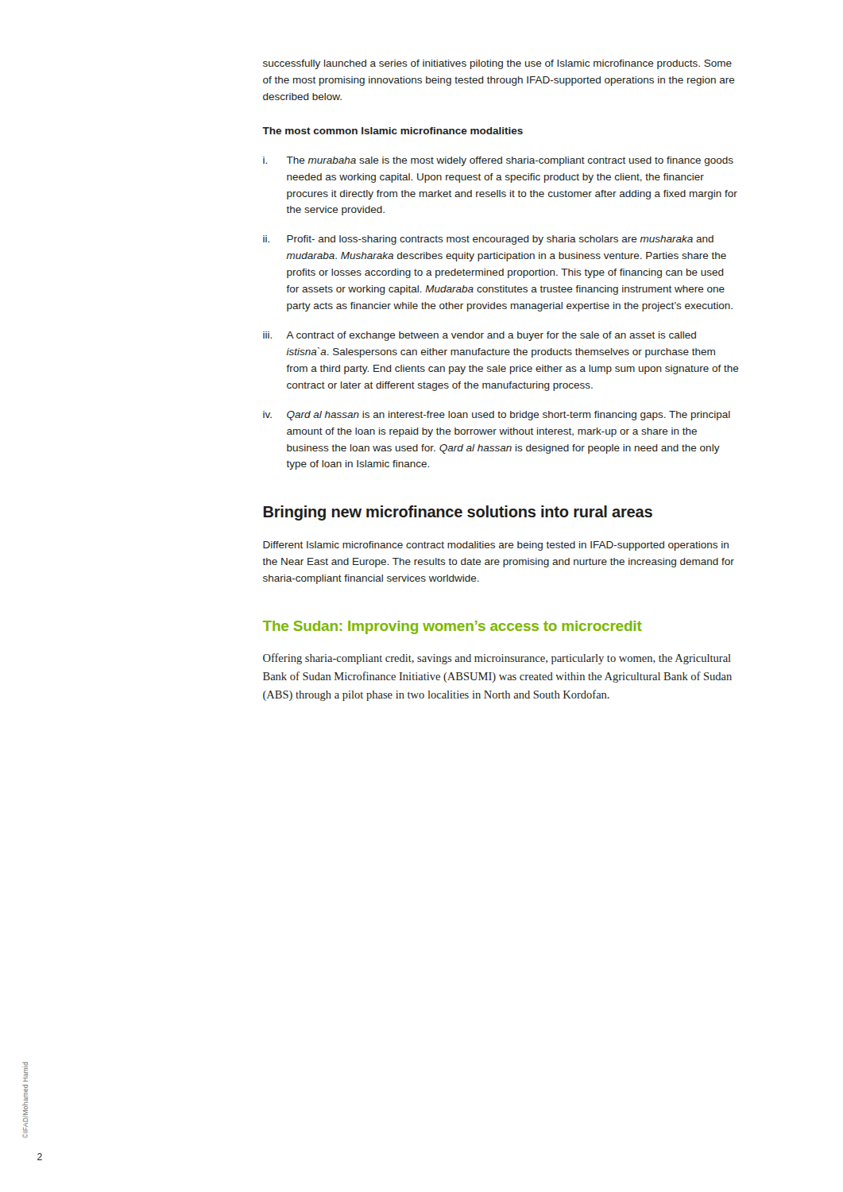successfully launched a series of initiatives piloting the use of Islamic microfinance products. Some of the most promising innovations being tested through IFAD-supported operations in the region are described below.
The most common Islamic microfinance modalities
i. The murabaha sale is the most widely offered sharia-compliant contract used to finance goods needed as working capital. Upon request of a specific product by the client, the financier procures it directly from the market and resells it to the customer after adding a fixed margin for the service provided.
ii. Profit- and loss-sharing contracts most encouraged by sharia scholars are musharaka and mudaraba. Musharaka describes equity participation in a business venture. Parties share the profits or losses according to a predetermined proportion. This type of financing can be used for assets or working capital. Mudaraba constitutes a trustee financing instrument where one party acts as financier while the other provides managerial expertise in the project’s execution.
iii. A contract of exchange between a vendor and a buyer for the sale of an asset is called istisna`a. Salespersons can either manufacture the products themselves or purchase them from a third party. End clients can pay the sale price either as a lump sum upon signature of the contract or later at different stages of the manufacturing process.
iv. Qard al hassan is an interest-free loan used to bridge short-term financing gaps. The principal amount of the loan is repaid by the borrower without interest, mark-up or a share in the business the loan was used for. Qard al hassan is designed for people in need and the only type of loan in Islamic finance.
Bringing new microfinance solutions into rural areas
Different Islamic microfinance contract modalities are being tested in IFAD-supported operations in the Near East and Europe. The results to date are promising and nurture the increasing demand for sharia-compliant financial services worldwide.
The Sudan: Improving women’s access to microcredit
Offering sharia-compliant credit, savings and microinsurance, particularly to women, the Agricultural Bank of Sudan Microfinance Initiative (ABSUMI) was created within the Agricultural Bank of Sudan (ABS) through a pilot phase in two localities in North and South Kordofan.
©IFAD/Mohamed Hamid
2